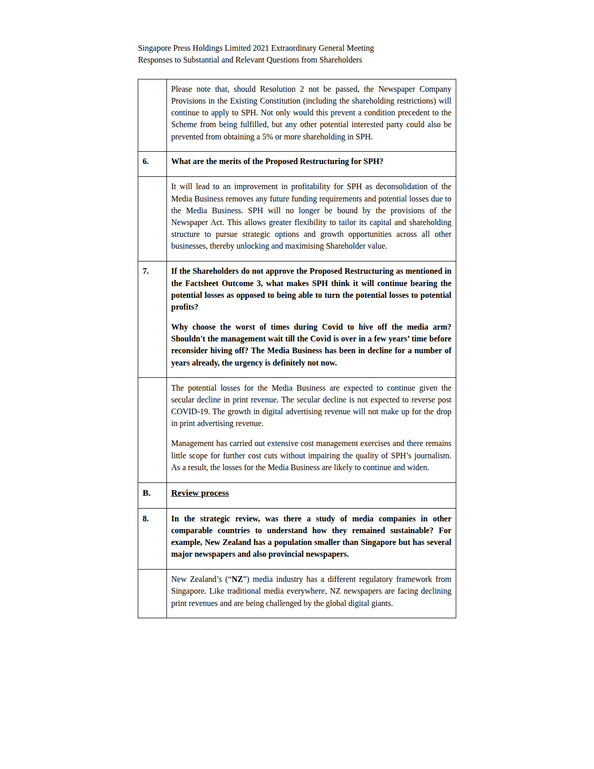Singapore Press Holdings Limited 2021 Extraordinary General Meeting
Responses to Substantial and Relevant Questions from Shareholders
| | Please note that, should Resolution 2 not be passed, the Newspaper Company Provisions in the Existing Constitution (including the shareholding restrictions) will continue to apply to SPH. Not only would this prevent a condition precedent to the Scheme from being fulfilled, but any other potential interested party could also be prevented from obtaining a 5% or more shareholding in SPH. |
| 6. | What are the merits of the Proposed Restructuring for SPH? |
| | It will lead to an improvement in profitability for SPH as deconsolidation of the Media Business removes any future funding requirements and potential losses due to the Media Business. SPH will no longer be bound by the provisions of the Newspaper Act. This allows greater flexibility to tailor its capital and shareholding structure to pursue strategic options and growth opportunities across all other businesses, thereby unlocking and maximising Shareholder value. |
| 7. | If the Shareholders do not approve the Proposed Restructuring as mentioned in the Factsheet Outcome 3, what makes SPH think it will continue bearing the potential losses as opposed to being able to turn the potential losses to potential profits? Why choose the worst of times during Covid to hive off the media arm? Shouldn't the management wait till the Covid is over in a few years’ time before reconsider hiving off? The Media Business has been in decline for a number of years already, the urgency is definitely not now. |
| | The potential losses for the Media Business are expected to continue given the secular decline in print revenue. The secular decline is not expected to reverse post COVID-19. The growth in digital advertising revenue will not make up for the drop in print advertising revenue. Management has carried out extensive cost management exercises and there remains little scope for further cost cuts without impairing the quality of SPH’s journalism. As a result, the losses for the Media Business are likely to continue and widen. |
| B. | Review process |
| 8. | In the strategic review, was there a study of media companies in other comparable countries to understand how they remained sustainable? For example, New Zealand has a population smaller than Singapore but has several major newspapers and also provincial newspapers. |
| | New Zealand’s (“ NZ ”) media industry has a different regulatory framework from Singapore. Like traditional media everywhere, NZ newspapers are facing declining print revenues and are being challenged by the global digital giants. |